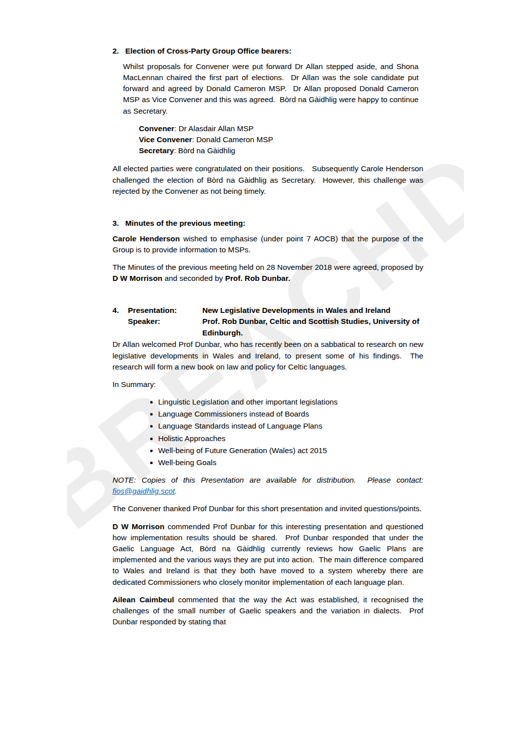BREACHD
2. Election of Cross-Party Group Office bearers:
Whilst proposals for Convener were put forward Dr Allan stepped aside, and Shona MacLennan chaired the first part of elections. Dr Allan was the sole candidate put forward and agreed by Donald Cameron MSP. Dr Allan proposed Donald Cameron MSP as Vice Convener and this was agreed. Bòrd na Gàidhlig were happy to continue as Secretary.
Convener: Dr Alasdair Allan MSP
Vice Convener: Donald Cameron MSP
Secretary: Bòrd na Gàidhlig
All elected parties were congratulated on their positions. Subsequently Carole Henderson challenged the election of Bòrd na Gàidhlig as Secretary. However, this challenge was rejected by the Convener as not being timely.
3. Minutes of the previous meeting:
Carole Henderson wished to emphasise (under point 7 AOCB) that the purpose of the Group is to provide information to MSPs.
The Minutes of the previous meeting held on 28 November 2018 were agreed, proposed by D W Morrison and seconded by Prof. Rob Dunbar.
| 4. | Presentation: | New Legislative Developments in Wales and Ireland |
| | Speaker: | Prof. Rob Dunbar, Celtic and Scottish Studies, University of Edinburgh. |
Dr Allan welcomed Prof Dunbar, who has recently been on a sabbatical to research on new legislative developments in Wales and Ireland, to present some of his findings. The research will form a new book on law and policy for Celtic languages.
In Summary:
Linguistic Legislation and other important legislations
Language Commissioners instead of Boards
Language Standards instead of Language Plans
Holistic Approaches
Well-being of Future Generation (Wales) act 2015
Well-being Goals
NOTE: Copies of this Presentation are available for distribution. Please contact: fios@gaidhlig.scot.
The Convener thanked Prof Dunbar for this short presentation and invited questions/points.
D W Morrison commended Prof Dunbar for this interesting presentation and questioned how implementation results should be shared. Prof Dunbar responded that under the Gaelic Language Act, Bòrd na Gàidhlig currently reviews how Gaelic Plans are implemented and the various ways they are put into action. The main difference compared to Wales and Ireland is that they both have moved to a system whereby there are dedicated Commissioners who closely monitor implementation of each language plan.
Ailean Caimbeul commented that the way the Act was established, it recognised the challenges of the small number of Gaelic speakers and the variation in dialects. Prof Dunbar responded by stating that